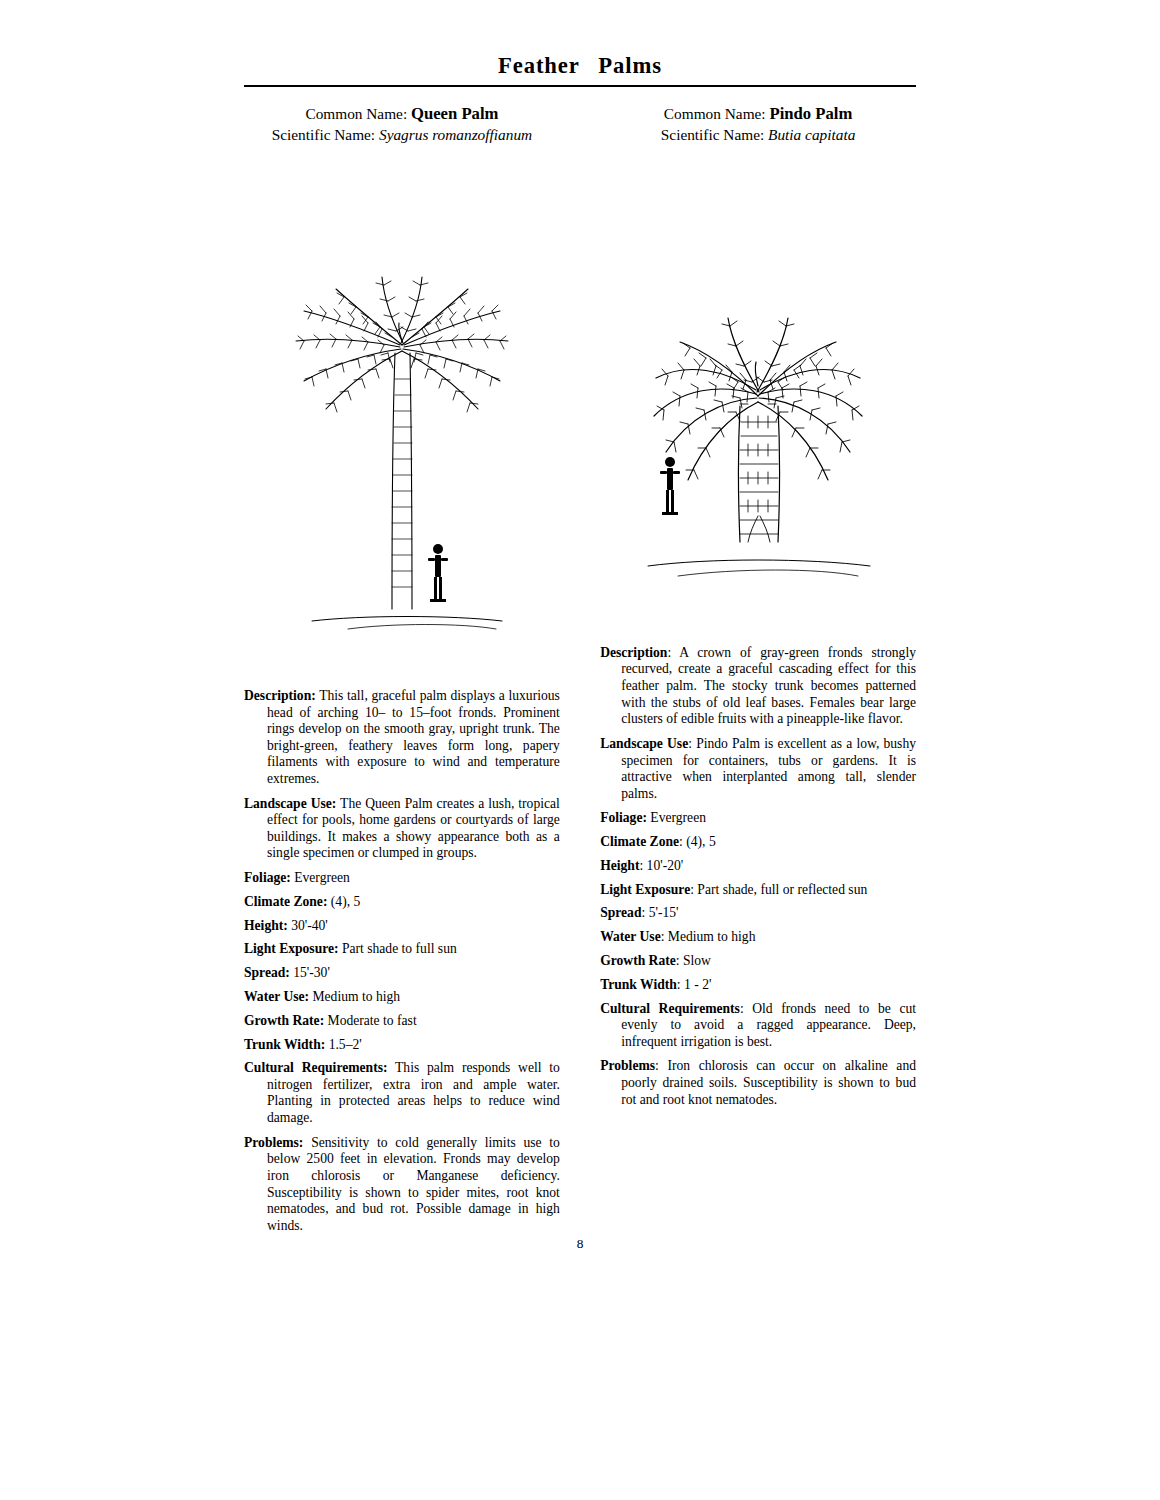Feather Palms
Common Name: Queen Palm
Scientific Name: Syagrus romanzoffianum
Description: This tall, graceful palm displays a luxurious head of arching 10– to 15–foot fronds. Prominent rings develop on the smooth gray, upright trunk. The bright-green, feathery leaves form long, papery filaments with exposure to wind and temperature extremes.
Landscape Use: The Queen Palm creates a lush, tropical effect for pools, home gardens or courtyards of large buildings. It makes a showy appearance both as a single specimen or clumped in groups.
Foliage: Evergreen
Climate Zone: (4), 5
Height: 30'-40'
Light Exposure: Part shade to full sun
Spread: 15'-30'
Water Use: Medium to high
Growth Rate: Moderate to fast
Trunk Width: 1.5–2'
Cultural Requirements: This palm responds well to nitrogen fertilizer, extra iron and ample water. Planting in protected areas helps to reduce wind damage.
Problems: Sensitivity to cold generally limits use to below 2500 feet in elevation. Fronds may develop iron chlorosis or Manganese deficiency. Susceptibility is shown to spider mites, root knot nematodes, and bud rot. Possible damage in high winds.
Common Name: Pindo Palm
Scientific Name: Butia capitata
Description: A crown of gray-green fronds strongly recurved, create a graceful cascading effect for this feather palm. The stocky trunk becomes patterned with the stubs of old leaf bases. Females bear large clusters of edible fruits with a pineapple-like flavor.
Landscape Use: Pindo Palm is excellent as a low, bushy specimen for containers, tubs or gardens. It is attractive when interplanted among tall, slender palms.
Foliage: Evergreen
Climate Zone: (4), 5
Height: 10'-20'
Light Exposure: Part shade, full or reflected sun
Spread: 5'-15'
Water Use: Medium to high
Growth Rate: Slow
Trunk Width: 1 - 2'
Cultural Requirements: Old fronds need to be cut evenly to avoid a ragged appearance. Deep, infrequent irrigation is best.
Problems: Iron chlorosis can occur on alkaline and poorly drained soils. Susceptibility is shown to bud rot and root knot nematodes.
8